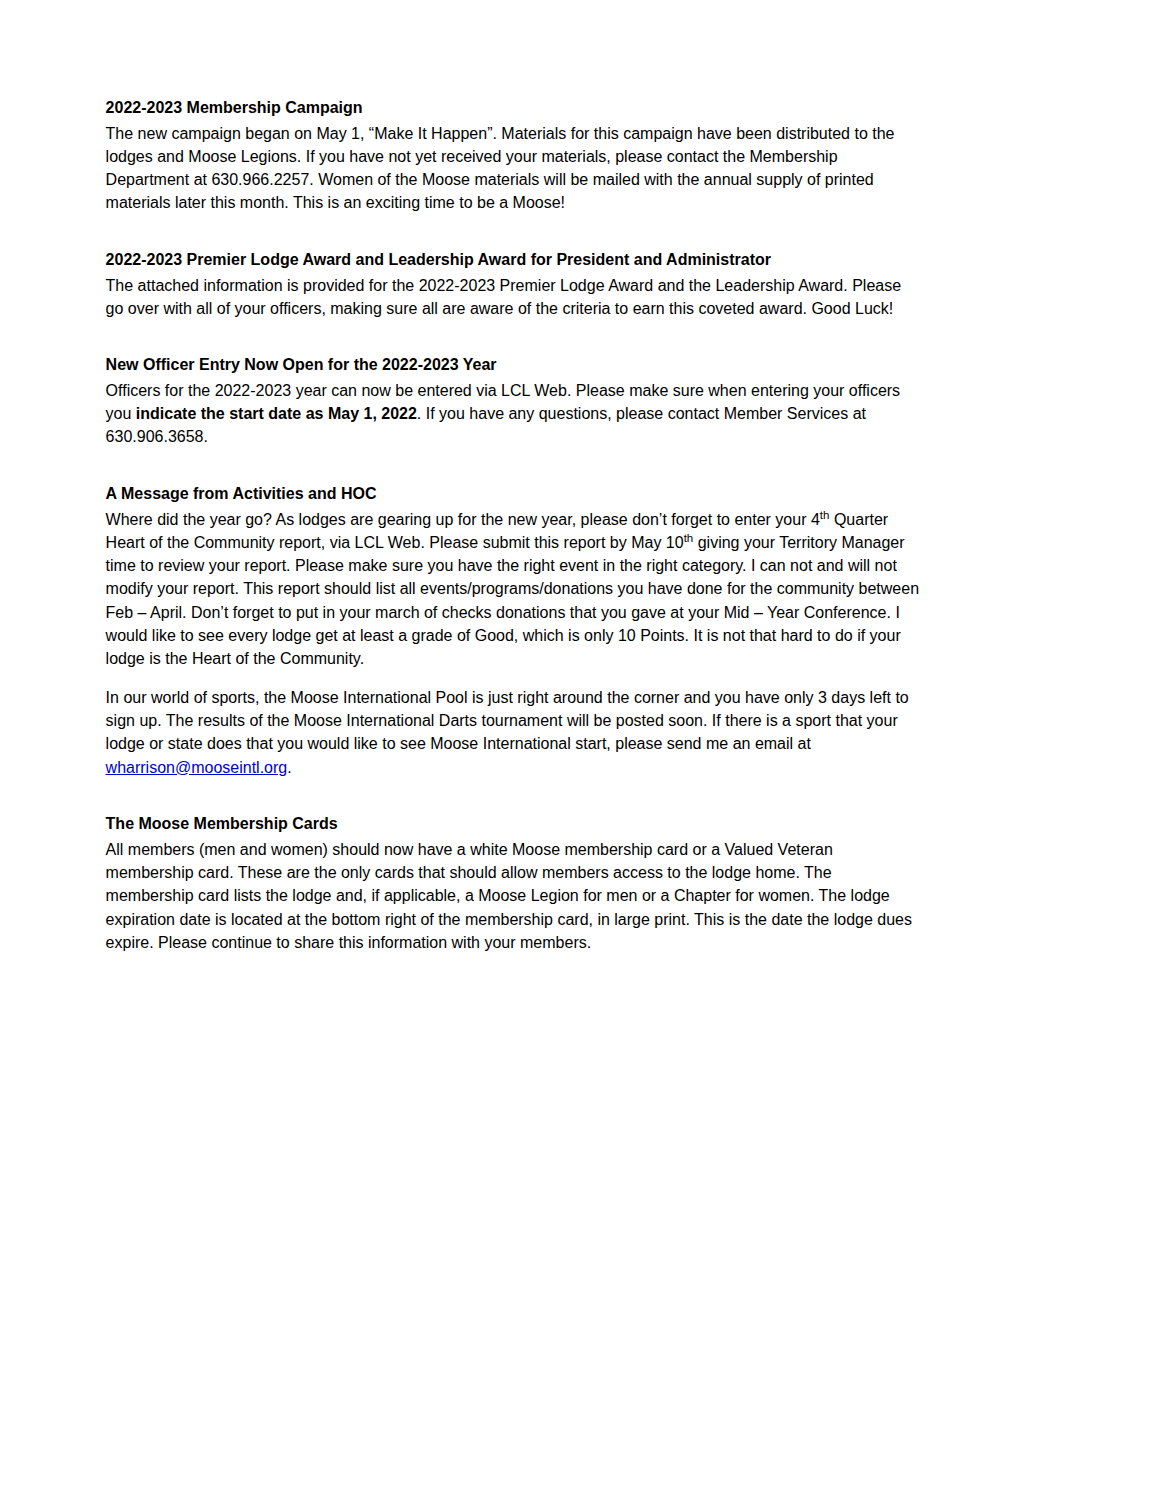2022-2023 Membership Campaign
The new campaign began on May 1, “Make It Happen”. Materials for this campaign have been distributed to the lodges and Moose Legions. If you have not yet received your materials, please contact the Membership Department at 630.966.2257. Women of the Moose materials will be mailed with the annual supply of printed materials later this month. This is an exciting time to be a Moose!
2022-2023 Premier Lodge Award and Leadership Award for President and Administrator
The attached information is provided for the 2022-2023 Premier Lodge Award and the Leadership Award. Please go over with all of your officers, making sure all are aware of the criteria to earn this coveted award. Good Luck!
New Officer Entry Now Open for the 2022-2023 Year
Officers for the 2022-2023 year can now be entered via LCL Web. Please make sure when entering your officers you indicate the start date as May 1, 2022. If you have any questions, please contact Member Services at 630.906.3658.
A Message from Activities and HOC
Where did the year go? As lodges are gearing up for the new year, please don’t forget to enter your 4th Quarter Heart of the Community report, via LCL Web. Please submit this report by May 10th giving your Territory Manager time to review your report. Please make sure you have the right event in the right category. I can not and will not modify your report. This report should list all events/programs/donations you have done for the community between Feb – April. Don’t forget to put in your march of checks donations that you gave at your Mid – Year Conference. I would like to see every lodge get at least a grade of Good, which is only 10 Points. It is not that hard to do if your lodge is the Heart of the Community.
In our world of sports, the Moose International Pool is just right around the corner and you have only 3 days left to sign up. The results of the Moose International Darts tournament will be posted soon. If there is a sport that your lodge or state does that you would like to see Moose International start, please send me an email at wharrison@mooseintl.org.
The Moose Membership Cards
All members (men and women) should now have a white Moose membership card or a Valued Veteran membership card. These are the only cards that should allow members access to the lodge home. The membership card lists the lodge and, if applicable, a Moose Legion for men or a Chapter for women. The lodge expiration date is located at the bottom right of the membership card, in large print. This is the date the lodge dues expire. Please continue to share this information with your members.